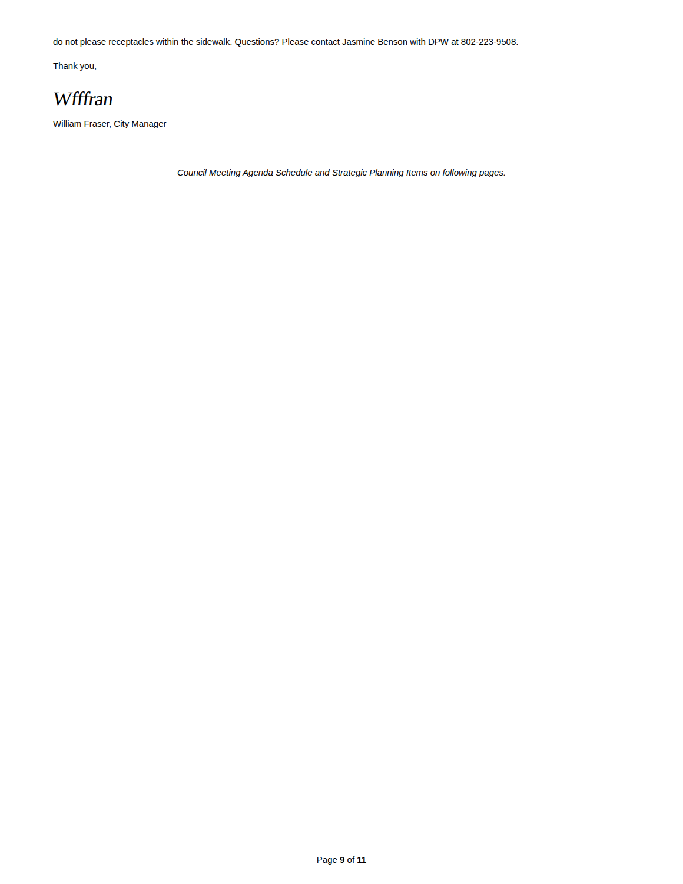do not please receptacles within the sidewalk. Questions? Please contact Jasmine Benson with DPW at 802-223-9508.
Thank you,
Wfffran
William Fraser, City Manager
Council Meeting Agenda Schedule and Strategic Planning Items on following pages.
Page 9 of 11